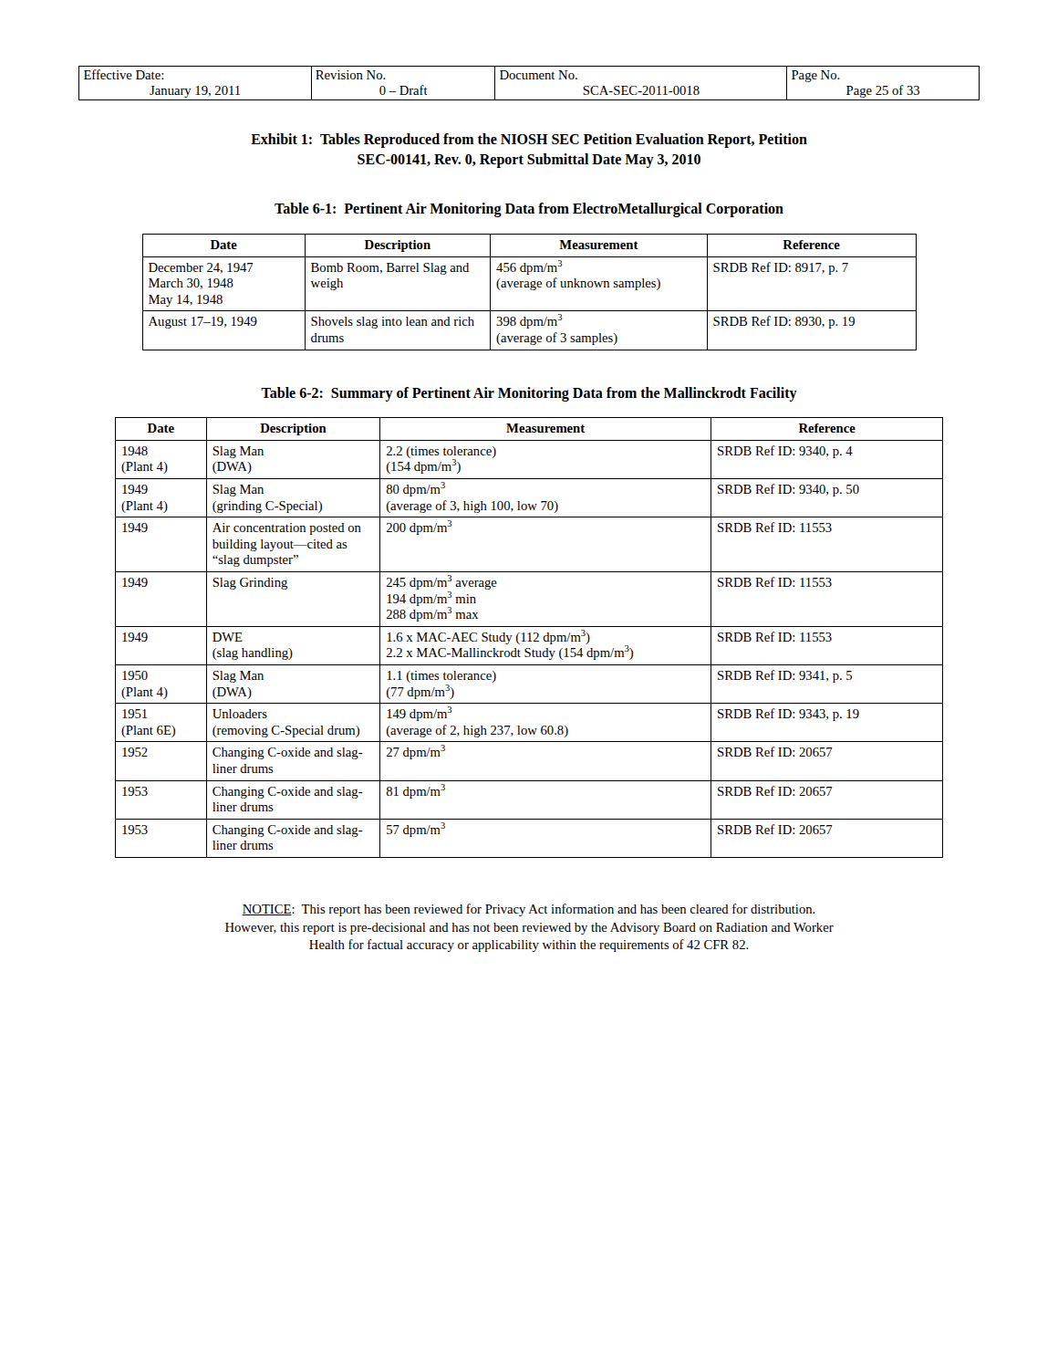| Effective Date: January 19, 2011 | Revision No. 0 – Draft | Document No. SCA-SEC-2011-0018 | Page No. Page 25 of 33 |
Exhibit 1: Tables Reproduced from the NIOSH SEC Petition Evaluation Report, Petition
SEC-00141, Rev. 0, Report Submittal Date May 3, 2010
Table 6-1: Pertinent Air Monitoring Data from ElectroMetallurgical Corporation
| Date | Description | Measurement | Reference |
| --- | --- | --- | --- |
| December 24, 1947 March 30, 1948 May 14, 1948 | Bomb Room, Barrel Slag and weigh | 456 dpm/m 3 (average of unknown samples) | SRDB Ref ID: 8917, p. 7 |
| August 17–19, 1949 | Shovels slag into lean and rich drums | 398 dpm/m 3 (average of 3 samples) | SRDB Ref ID: 8930, p. 19 |
Table 6-2: Summary of Pertinent Air Monitoring Data from the Mallinckrodt Facility
| Date | Description | Measurement | Reference |
| --- | --- | --- | --- |
| 1948 (Plant 4) | Slag Man (DWA) | 2.2 (times tolerance) (154 dpm/m 3 ) | SRDB Ref ID: 9340, p. 4 |
| 1949 (Plant 4) | Slag Man (grinding C-Special) | 80 dpm/m 3 (average of 3, high 100, low 70) | SRDB Ref ID: 9340, p. 50 |
| 1949 | Air concentration posted on building layout—cited as “slag dumpster” | 200 dpm/m 3 | SRDB Ref ID: 11553 |
| 1949 | Slag Grinding | 245 dpm/m 3 average 194 dpm/m 3 min 288 dpm/m 3 max | SRDB Ref ID: 11553 |
| 1949 | DWE (slag handling) | 1.6 x MAC-AEC Study (112 dpm/m 3 ) 2.2 x MAC-Mallinckrodt Study (154 dpm/m 3 ) | SRDB Ref ID: 11553 |
| 1950 (Plant 4) | Slag Man (DWA) | 1.1 (times tolerance) (77 dpm/m 3 ) | SRDB Ref ID: 9341, p. 5 |
| 1951 (Plant 6E) | Unloaders (removing C-Special drum) | 149 dpm/m 3 (average of 2, high 237, low 60.8) | SRDB Ref ID: 9343, p. 19 |
| 1952 | Changing C-oxide and slag-liner drums | 27 dpm/m 3 | SRDB Ref ID: 20657 |
| 1953 | Changing C-oxide and slag-liner drums | 81 dpm/m 3 | SRDB Ref ID: 20657 |
| 1953 | Changing C-oxide and slag-liner drums | 57 dpm/m 3 | SRDB Ref ID: 20657 |
NOTICE: This report has been reviewed for Privacy Act information and has been cleared for distribution.
However, this report is pre-decisional and has not been reviewed by the Advisory Board on Radiation and Worker
Health for factual accuracy or applicability within the requirements of 42 CFR 82.